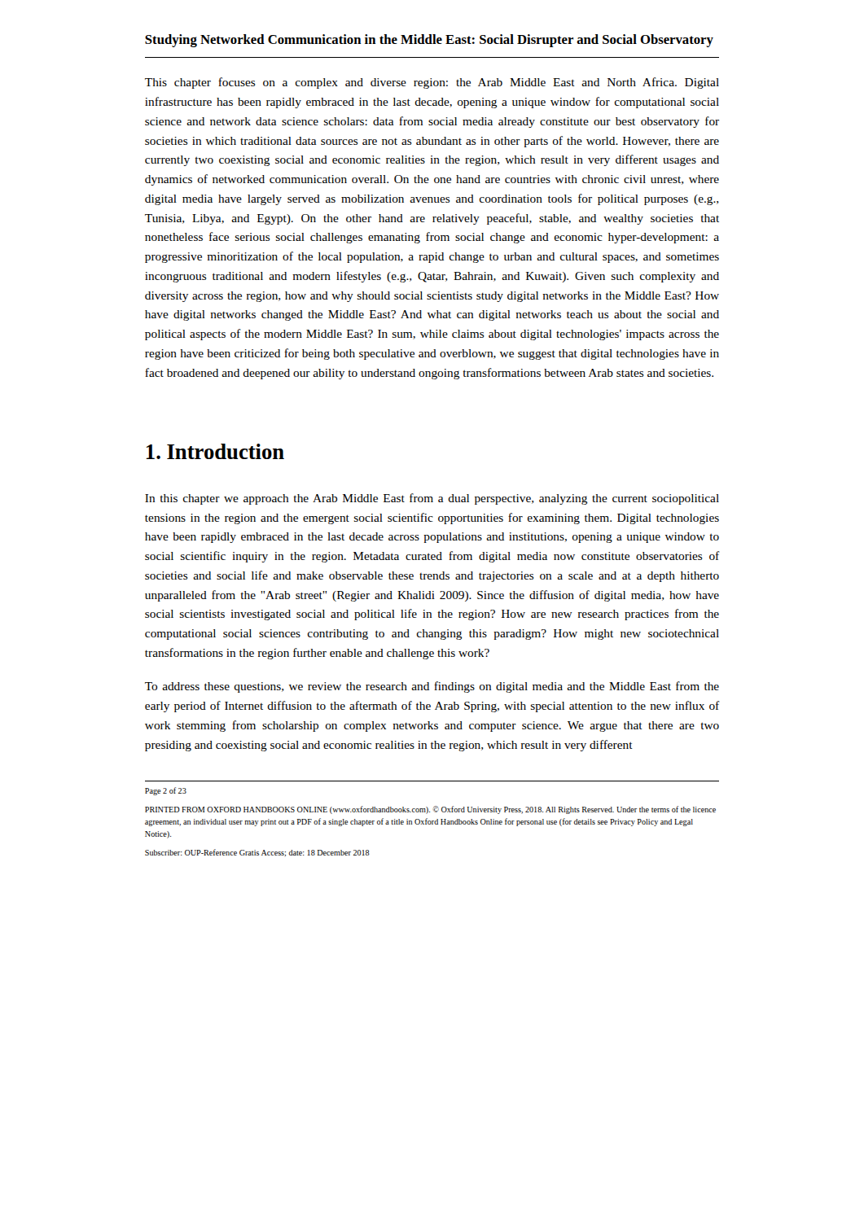Studying Networked Communication in the Middle East: Social Disrupter and Social Observatory
This chapter focuses on a complex and diverse region: the Arab Middle East and North Africa. Digital infrastructure has been rapidly embraced in the last decade, opening a unique window for computational social science and network data science scholars: data from social media already constitute our best observatory for societies in which traditional data sources are not as abundant as in other parts of the world. However, there are currently two coexisting social and economic realities in the region, which result in very different usages and dynamics of networked communication overall. On the one hand are countries with chronic civil unrest, where digital media have largely served as mobilization avenues and coordination tools for political purposes (e.g., Tunisia, Libya, and Egypt). On the other hand are relatively peaceful, stable, and wealthy societies that nonetheless face serious social challenges emanating from social change and economic hyper-development: a progressive minoritization of the local population, a rapid change to urban and cultural spaces, and sometimes incongruous traditional and modern lifestyles (e.g., Qatar, Bahrain, and Kuwait). Given such complexity and diversity across the region, how and why should social scientists study digital networks in the Middle East? How have digital networks changed the Middle East? And what can digital networks teach us about the social and political aspects of the modern Middle East? In sum, while claims about digital technologies' impacts across the region have been criticized for being both speculative and overblown, we suggest that digital technologies have in fact broadened and deepened our ability to understand ongoing transformations between Arab states and societies.
1. Introduction
In this chapter we approach the Arab Middle East from a dual perspective, analyzing the current sociopolitical tensions in the region and the emergent social scientific opportunities for examining them. Digital technologies have been rapidly embraced in the last decade across populations and institutions, opening a unique window to social scientific inquiry in the region. Metadata curated from digital media now constitute observatories of societies and social life and make observable these trends and trajectories on a scale and at a depth hitherto unparalleled from the "Arab street" (Regier and Khalidi 2009). Since the diffusion of digital media, how have social scientists investigated social and political life in the region? How are new research practices from the computational social sciences contributing to and changing this paradigm? How might new sociotechnical transformations in the region further enable and challenge this work?
To address these questions, we review the research and findings on digital media and the Middle East from the early period of Internet diffusion to the aftermath of the Arab Spring, with special attention to the new influx of work stemming from scholarship on complex networks and computer science. We argue that there are two presiding and coexisting social and economic realities in the region, which result in very different
Page 2 of 23
PRINTED FROM OXFORD HANDBOOKS ONLINE (www.oxfordhandbooks.com). © Oxford University Press, 2018. All Rights Reserved. Under the terms of the licence agreement, an individual user may print out a PDF of a single chapter of a title in Oxford Handbooks Online for personal use (for details see Privacy Policy and Legal Notice).
Subscriber: OUP-Reference Gratis Access; date: 18 December 2018